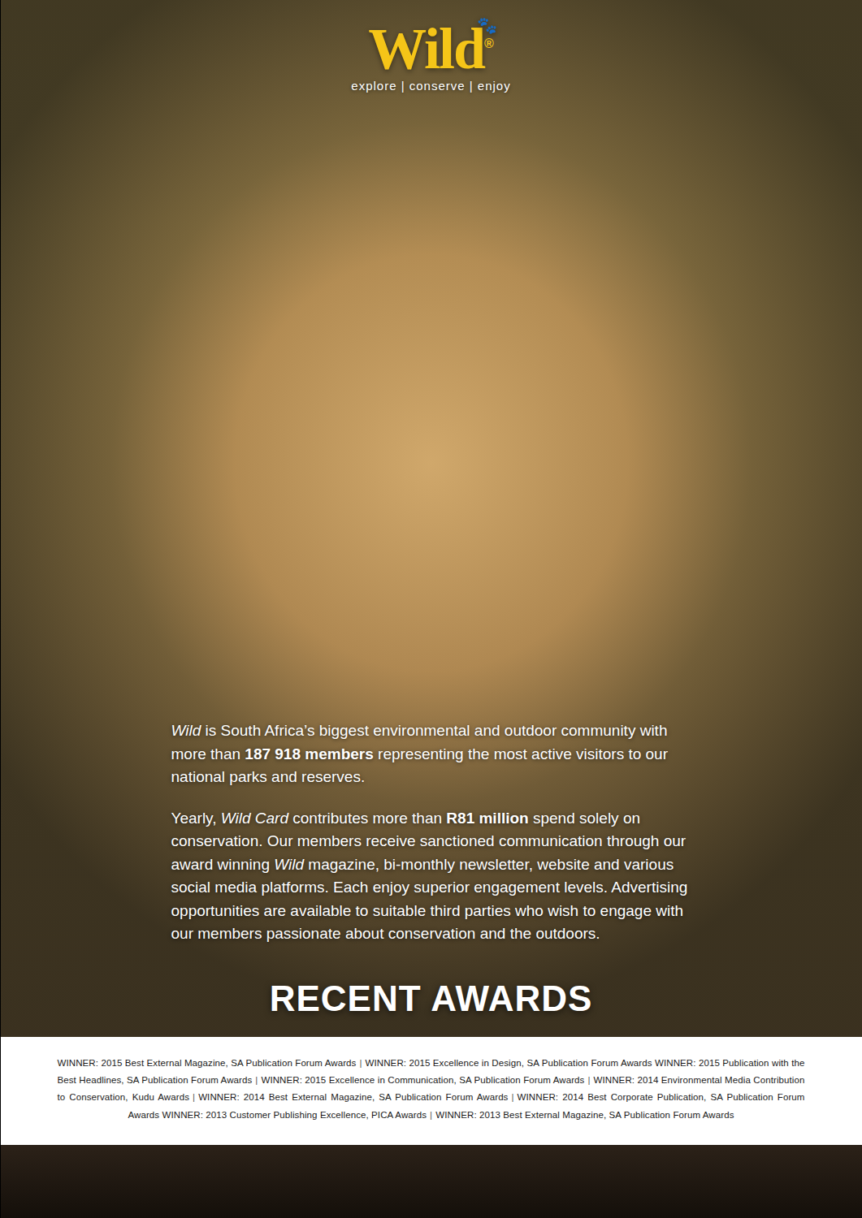🐾Wild®
explore | conserve | enjoy
Wild is South Africa’s biggest environmental and outdoor community with more than 187 918 members representing the most active visitors to our national parks and reserves.
Yearly, Wild Card contributes more than R81 million spend solely on conservation. Our members receive sanctioned communication through our award winning Wild magazine, bi-monthly newsletter, website and various social media platforms. Each enjoy superior engagement levels. Advertising opportunities are available to suitable third parties who wish to engage with our members passionate about conservation and the outdoors.
RECENT AWARDS
WINNER: 2015 Best External Magazine, SA Publication Forum Awards|WINNER: 2015 Excellence in Design, SA Publication Forum Awards WINNER: 2015 Publication with the Best Headlines, SA Publication Forum Awards|WINNER: 2015 Excellence in Communication, SA Publication Forum Awards|WINNER: 2014 Environmental Media Contribution to Conservation, Kudu Awards|WINNER: 2014 Best External Magazine, SA Publication Forum Awards|WINNER: 2014 Best Corporate Publication, SA Publication Forum Awards WINNER: 2013 Customer Publishing Excellence, PICA Awards|WINNER: 2013 Best External Magazine, SA Publication Forum Awards